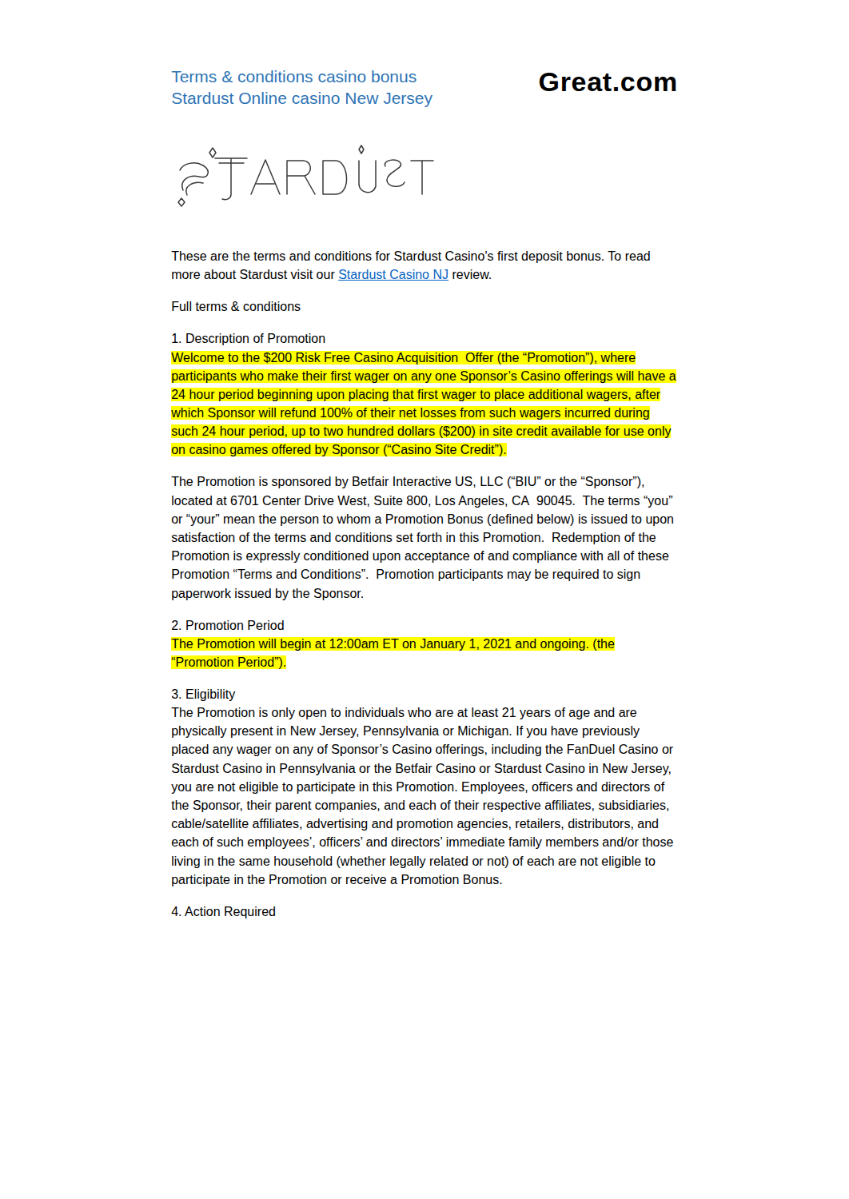Terms & conditions casino bonus
Stardust Online casino New Jersey
Great.com
Stardust
These are the terms and conditions for Stardust Casino's first deposit bonus. To read more about Stardust visit our Stardust Casino NJ review.
Full terms & conditions
1. Description of Promotion
Welcome to the $200 Risk Free Casino Acquisition Offer (the “Promotion”), where participants who make their first wager on any one Sponsor’s Casino offerings will have a 24 hour period beginning upon placing that first wager to place additional wagers, after which Sponsor will refund 100% of their net losses from such wagers incurred during such 24 hour period, up to two hundred dollars ($200) in site credit available for use only on casino games offered by Sponsor (“Casino Site Credit”).
The Promotion is sponsored by Betfair Interactive US, LLC (“BIU” or the “Sponsor”), located at 6701 Center Drive West, Suite 800, Los Angeles, CA 90045. The terms “you” or “your” mean the person to whom a Promotion Bonus (defined below) is issued to upon satisfaction of the terms and conditions set forth in this Promotion. Redemption of the Promotion is expressly conditioned upon acceptance of and compliance with all of these Promotion “Terms and Conditions”. Promotion participants may be required to sign paperwork issued by the Sponsor.
2. Promotion Period
The Promotion will begin at 12:00am ET on January 1, 2021 and ongoing. (the “Promotion Period”).
3. Eligibility
The Promotion is only open to individuals who are at least 21 years of age and are physically present in New Jersey, Pennsylvania or Michigan. If you have previously placed any wager on any of Sponsor’s Casino offerings, including the FanDuel Casino or Stardust Casino in Pennsylvania or the Betfair Casino or Stardust Casino in New Jersey, you are not eligible to participate in this Promotion. Employees, officers and directors of the Sponsor, their parent companies, and each of their respective affiliates, subsidiaries, cable/satellite affiliates, advertising and promotion agencies, retailers, distributors, and each of such employees’, officers’ and directors’ immediate family members and/or those living in the same household (whether legally related or not) of each are not eligible to participate in the Promotion or receive a Promotion Bonus.
4. Action Required